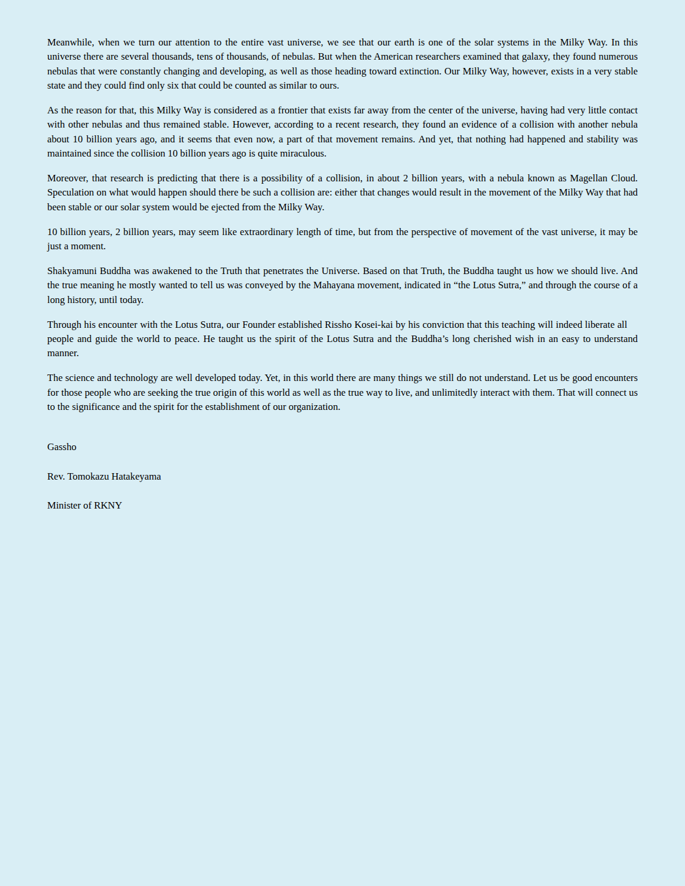Meanwhile, when we turn our attention to the entire vast universe, we see that our earth is one of the solar systems in the Milky Way. In this universe there are several thousands, tens of thousands, of nebulas. But when the American researchers examined that galaxy, they found numerous nebulas that were constantly changing and developing, as well as those heading toward extinction. Our Milky Way, however, exists in a very stable state and they could find only six that could be counted as similar to ours.
As the reason for that, this Milky Way is considered as a frontier that exists far away from the center of the universe, having had very little contact with other nebulas and thus remained stable. However, according to a recent research, they found an evidence of a collision with another nebula about 10 billion years ago, and it seems that even now, a part of that movement remains. And yet, that nothing had happened and stability was maintained since the collision 10 billion years ago is quite miraculous.
Moreover, that research is predicting that there is a possibility of a collision, in about 2 billion years, with a nebula known as Magellan Cloud. Speculation on what would happen should there be such a collision are: either that changes would result in the movement of the Milky Way that had been stable or our solar system would be ejected from the Milky Way.
10 billion years, 2 billion years, may seem like extraordinary length of time, but from the perspective of movement of the vast universe, it may be just a moment.
Shakyamuni Buddha was awakened to the Truth that penetrates the Universe. Based on that Truth, the Buddha taught us how we should live. And the true meaning he mostly wanted to tell us was conveyed by the Mahayana movement, indicated in “the Lotus Sutra,” and through the course of a long history, until today.
Through his encounter with the Lotus Sutra, our Founder established Rissho Kosei-kai by his conviction that this teaching will indeed liberate all people and guide the world to peace. He taught us the spirit of the Lotus Sutra and the Buddha’s long cherished wish in an easy to understand manner.
The science and technology are well developed today. Yet, in this world there are many things we still do not understand. Let us be good encounters for those people who are seeking the true origin of this world as well as the true way to live, and unlimitedly interact with them. That will connect us to the significance and the spirit for the establishment of our organization.
Gassho
Rev. Tomokazu Hatakeyama
Minister of RKNY